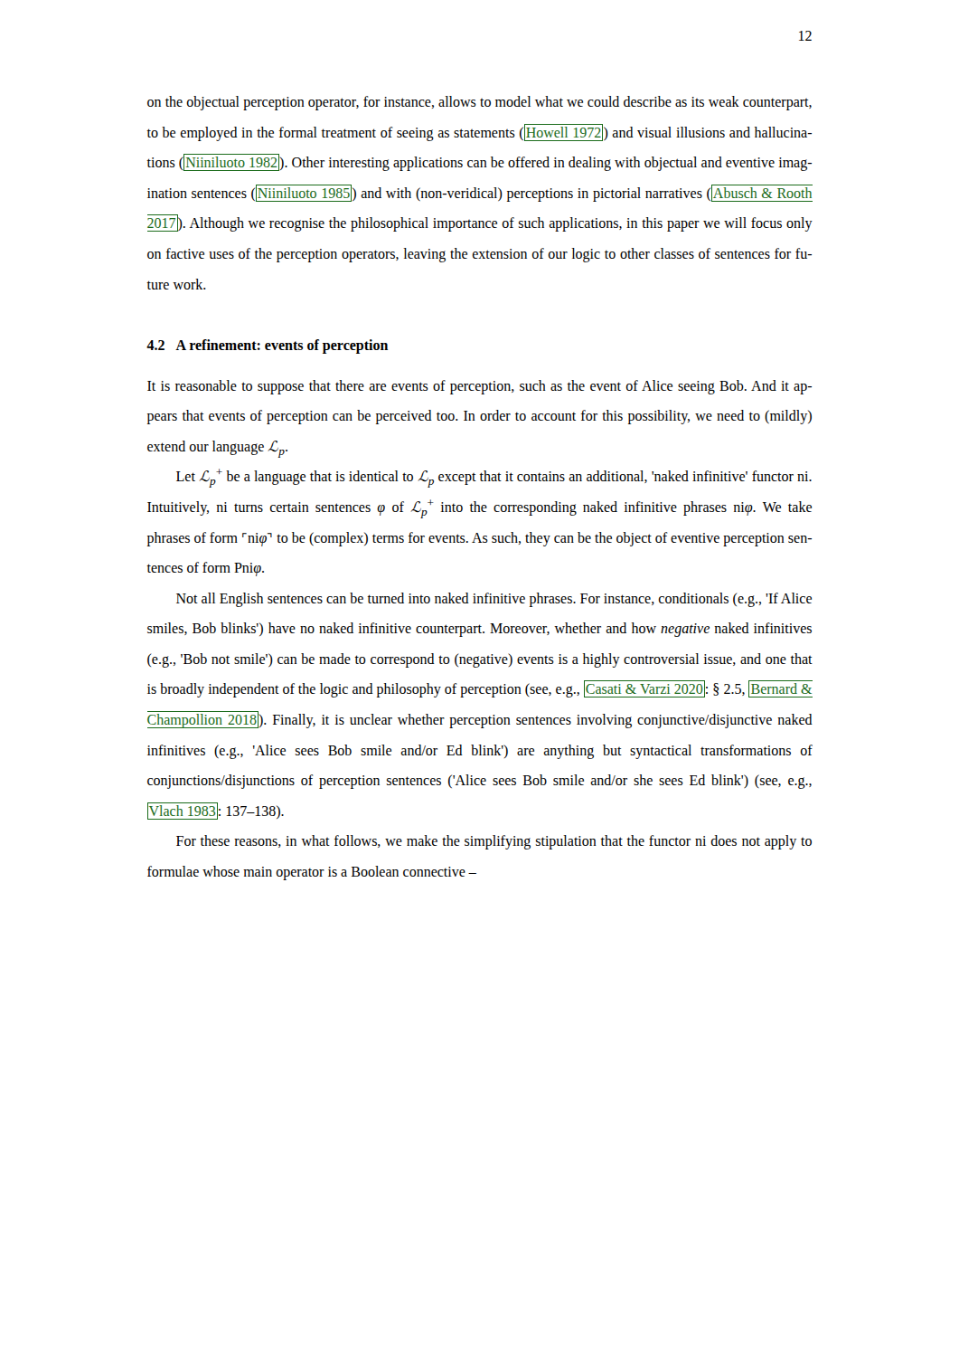12
on the objectual perception operator, for instance, allows to model what we could describe as its weak counterpart, to be employed in the formal treatment of seeing as statements (Howell 1972) and visual illusions and hallucinations (Niiniluoto 1982). Other interesting applications can be offered in dealing with objectual and eventive imagination sentences (Niiniluoto 1985) and with (non-veridical) perceptions in pictorial narratives (Abusch & Rooth 2017). Although we recognise the philosophical importance of such applications, in this paper we will focus only on factive uses of the perception operators, leaving the extension of our logic to other classes of sentences for future work.
4.2 A refinement: events of perception
It is reasonable to suppose that there are events of perception, such as the event of Alice seeing Bob. And it appears that events of perception can be perceived too. In order to account for this possibility, we need to (mildly) extend our language ℒp.
Let ℒp+ be a language that is identical to ℒp except that it contains an additional, 'naked infinitive' functor ni. Intuitively, ni turns certain sentences φ of ℒp+ into the corresponding naked infinitive phrases ni φ. We take phrases of form ⌜ni φ⌝ to be (complex) terms for events. As such, they can be the object of eventive perception sentences of form Pni φ.
Not all English sentences can be turned into naked infinitive phrases. For instance, conditionals (e.g., 'If Alice smiles, Bob blinks') have no naked infinitive counterpart. Moreover, whether and how negative naked infinitives (e.g., 'Bob not smile') can be made to correspond to (negative) events is a highly controversial issue, and one that is broadly independent of the logic and philosophy of perception (see, e.g., Casati & Varzi 2020: § 2.5, Bernard & Champollion 2018). Finally, it is unclear whether perception sentences involving conjunctive/disjunctive naked infinitives (e.g., 'Alice sees Bob smile and/or Ed blink') are anything but syntactical transformations of conjunctions/disjunctions of perception sentences ('Alice sees Bob smile and/or she sees Ed blink') (see, e.g., Vlach 1983: 137–138).
For these reasons, in what follows, we make the simplifying stipulation that the functor ni does not apply to formulae whose main operator is a Boolean connective –